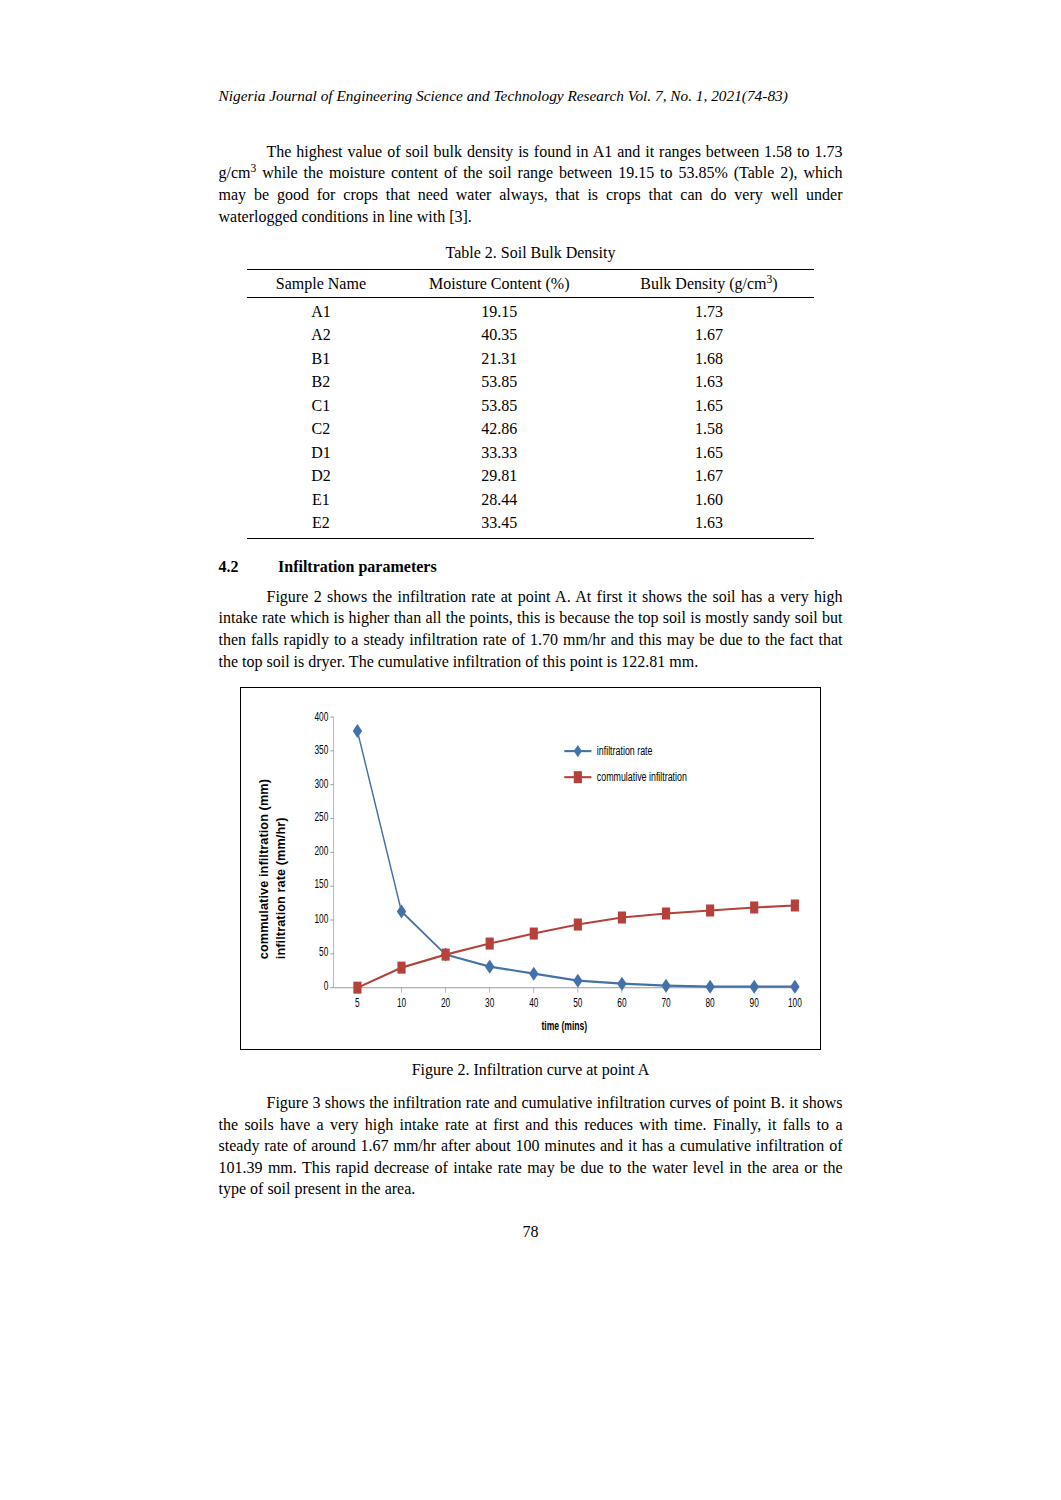Nigeria Journal of Engineering Science and Technology Research Vol. 7, No. 1, 2021(74-83)
The highest value of soil bulk density is found in A1 and it ranges between 1.58 to 1.73 g/cm3 while the moisture content of the soil range between 19.15 to 53.85% (Table 2), which may be good for crops that need water always, that is crops that can do very well under waterlogged conditions in line with [3].
Table 2. Soil Bulk Density
| Sample Name | Moisture Content (%) | Bulk Density (g/cm 3 ) |
| --- | --- | --- |
| A1 | 19.15 | 1.73 |
| A2 | 40.35 | 1.67 |
| B1 | 21.31 | 1.68 |
| B2 | 53.85 | 1.63 |
| C1 | 53.85 | 1.65 |
| C2 | 42.86 | 1.58 |
| D1 | 33.33 | 1.65 |
| D2 | 29.81 | 1.67 |
| E1 | 28.44 | 1.60 |
| E2 | 33.45 | 1.63 |
4.2 Infiltration parameters
Figure 2 shows the infiltration rate at point A. At first it shows the soil has a very high intake rate which is higher than all the points, this is because the top soil is mostly sandy soil but then falls rapidly to a steady infiltration rate of 1.70 mm/hr and this may be due to the fact that the top soil is dryer. The cumulative infiltration of this point is 122.81 mm.
commulative infiltration (mm)
infiltration rate (mm/hr)
400 350 300 250 200 150 100 50 0 5 10 20 30 40 50 60 70 80 90 100 time (mins) infiltration rate commulative infiltration
Figure 2. Infiltration curve at point A
Figure 3 shows the infiltration rate and cumulative infiltration curves of point B. it shows the soils have a very high intake rate at first and this reduces with time. Finally, it falls to a steady rate of around 1.67 mm/hr after about 100 minutes and it has a cumulative infiltration of 101.39 mm. This rapid decrease of intake rate may be due to the water level in the area or the type of soil present in the area.
78